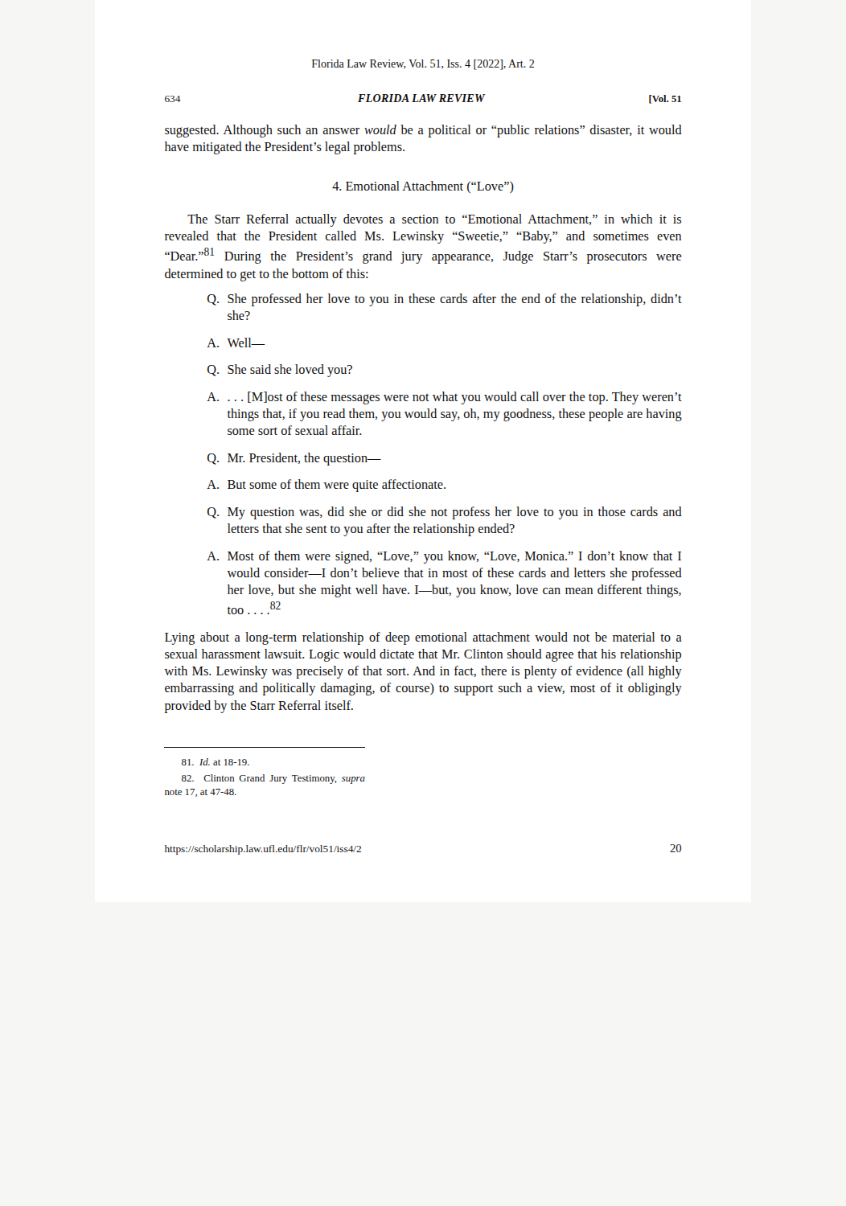Florida Law Review, Vol. 51, Iss. 4 [2022], Art. 2
634
FLORIDA LAW REVIEW
[Vol. 51
suggested. Although such an answer would be a political or “public relations” disaster, it would have mitigated the President’s legal problems.
4. Emotional Attachment (“Love”)
The Starr Referral actually devotes a section to “Emotional Attachment,” in which it is revealed that the President called Ms. Lewinsky “Sweetie,” “Baby,” and sometimes even “Dear.”81 During the President’s grand jury appearance, Judge Starr’s prosecutors were determined to get to the bottom of this:
·
Q.
She professed her love to you in these cards after the end of the relationship, didn’t she?
A.
Well—
Q.
She said she loved you?
A.
. . . [M]ost of these messages were not what you would call over the top. They weren’t things that, if you read them, you would say, oh, my goodness, these people are having some sort of sexual affair.
Q.
Mr. President, the question—
A.
But some of them were quite affectionate.
Q.
My question was, did she or did she not profess her love to you in those cards and letters that she sent to you after the relationship ended?
A.
Most of them were signed, “Love,” you know, “Love, Monica.” I don’t know that I would consider—I don’t believe that in most of these cards and letters she professed her love, but she might well have. I—but, you know, love can mean different things, too . . . .82
Lying about a long-term relationship of deep emotional attachment would not be material to a sexual harassment lawsuit. Logic would dictate that Mr. Clinton should agree that his relationship with Ms. Lewinsky was precisely of that sort. And in fact, there is plenty of evidence (all highly embarrassing and politically damaging, of course) to support such a view, most of it obligingly provided by the Starr Referral itself.
81. Id. at 18-19.
82. Clinton Grand Jury Testimony, supra note 17, at 47-48.
https://scholarship.law.ufl.edu/flr/vol51/iss4/2
20